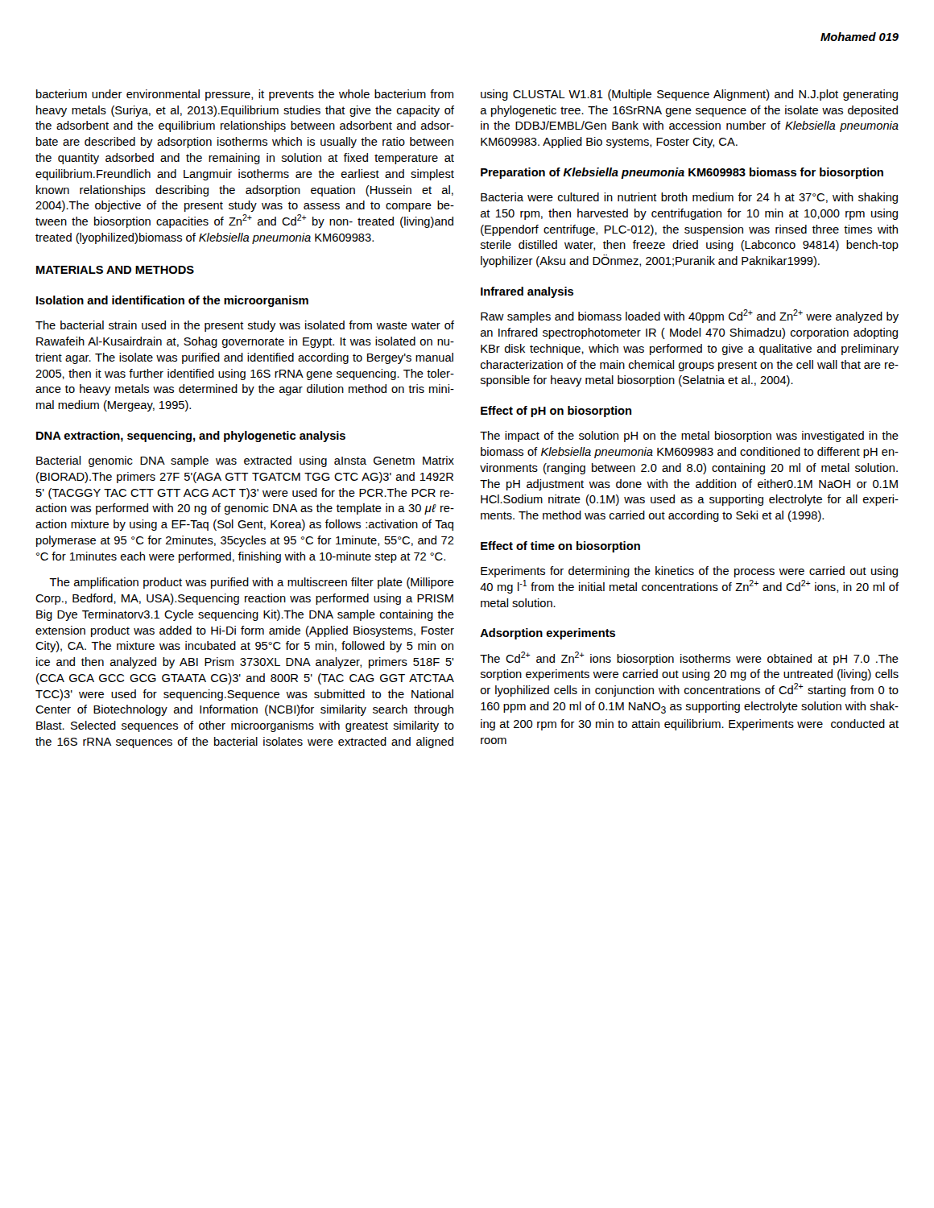Mohamed 019
bacterium under environmental pressure, it prevents the whole bacterium from heavy metals (Suriya, et al, 2013).Equilibrium studies that give the capacity of the adsorbent and the equilibrium relationships between adsorbent and adsorbate are described by adsorption isotherms which is usually the ratio between the quantity adsorbed and the remaining in solution at fixed temperature at equilibrium.Freundlich and Langmuir isotherms are the earliest and simplest known relationships describing the adsorption equation (Hussein et al, 2004).The objective of the present study was to assess and to compare between the biosorption capacities of Zn2+ and Cd2+ by non- treated (living)and treated (lyophilized)biomass of Klebsiella pneumonia KM609983.
MATERIALS AND METHODS
Isolation and identification of the microorganism
The bacterial strain used in the present study was isolated from waste water of Rawafeih Al-Kusairdrain at, Sohag governorate in Egypt. It was isolated on nutrient agar. The isolate was purified and identified according to Bergey's manual 2005, then it was further identified using 16S rRNA gene sequencing. The tolerance to heavy metals was determined by the agar dilution method on tris minimal medium (Mergeay, 1995).
DNA extraction, sequencing, and phylogenetic analysis
Bacterial genomic DNA sample was extracted using aInsta Genetm Matrix (BIORAD).The primers 27F 5'(AGA GTT TGATCM TGG CTC AG)3' and 1492R 5' (TACGGY TAC CTT GTT ACG ACT T)3' were used for the PCR.The PCR reaction was performed with 20 ng of genomic DNA as the template in a 30 μℓ reaction mixture by using a EF-Taq (Sol Gent, Korea) as follows :activation of Taq polymerase at 95 °C for 2minutes, 35cycles at 95 °C for 1minute, 55°C, and 72 °C for 1minutes each were performed, finishing with a 10-minute step at 72 °C.
The amplification product was purified with a multiscreen filter plate (Millipore Corp., Bedford, MA, USA).Sequencing reaction was performed using a PRISM Big Dye Terminatorv3.1 Cycle sequencing Kit).The DNA sample containing the extension product was added to Hi-Di form amide (Applied Biosystems, Foster City), CA. The mixture was incubated at 95°C for 5 min, followed by 5 min on ice and then analyzed by ABI Prism 3730XL DNA analyzer, primers 518F 5' (CCA GCA GCC GCG GTAATA CG)3' and 800R 5' (TAC CAG GGT ATCTAA TCC)3' were used for sequencing.Sequence was submitted to the National Center of Biotechnology and Information (NCBI)for similarity search through Blast. Selected sequences of other microorganisms with greatest similarity to the 16S rRNA sequences of the bacterial isolates were extracted and aligned using CLUSTAL W1.81 (Multiple Sequence Alignment) and N.J.plot generating a phylogenetic tree. The 16SrRNA gene sequence of the isolate was deposited in the DDBJ/EMBL/Gen Bank with accession number of Klebsiella pneumonia KM609983. Applied Bio systems, Foster City, CA.
Preparation of Klebsiella pneumonia KM609983 biomass for biosorption
Bacteria were cultured in nutrient broth medium for 24 h at 37°C, with shaking at 150 rpm, then harvested by centrifugation for 10 min at 10,000 rpm using (Eppendorf centrifuge, PLC-012), the suspension was rinsed three times with sterile distilled water, then freeze dried using (Labconco 94814) bench-top lyophilizer (Aksu and DÖnmez, 2001;Puranik and Paknikar1999).
Infrared analysis
Raw samples and biomass loaded with 40ppm Cd2+ and Zn2+ were analyzed by an Infrared spectrophotometer IR ( Model 470 Shimadzu) corporation adopting KBr disk technique, which was performed to give a qualitative and preliminary characterization of the main chemical groups present on the cell wall that are responsible for heavy metal biosorption (Selatnia et al., 2004).
Effect of pH on biosorption
The impact of the solution pH on the metal biosorption was investigated in the biomass of Klebsiella pneumonia KM609983 and conditioned to different pH environments (ranging between 2.0 and 8.0) containing 20 ml of metal solution. The pH adjustment was done with the addition of either0.1M NaOH or 0.1M HCl.Sodium nitrate (0.1M) was used as a supporting electrolyte for all experiments. The method was carried out according to Seki et al (1998).
Effect of time on biosorption
Experiments for determining the kinetics of the process were carried out using 40 mg l-1 from the initial metal concentrations of Zn2+ and Cd2+ ions, in 20 ml of metal solution.
Adsorption experiments
The Cd2+ and Zn2+ ions biosorption isotherms were obtained at pH 7.0 .The sorption experiments were carried out using 20 mg of the untreated (living) cells or lyophilized cells in conjunction with concentrations of Cd2+ starting from 0 to 160 ppm and 20 ml of 0.1M NaNO3 as supporting electrolyte solution with shaking at 200 rpm for 30 min to attain equilibrium. Experiments were conducted at room